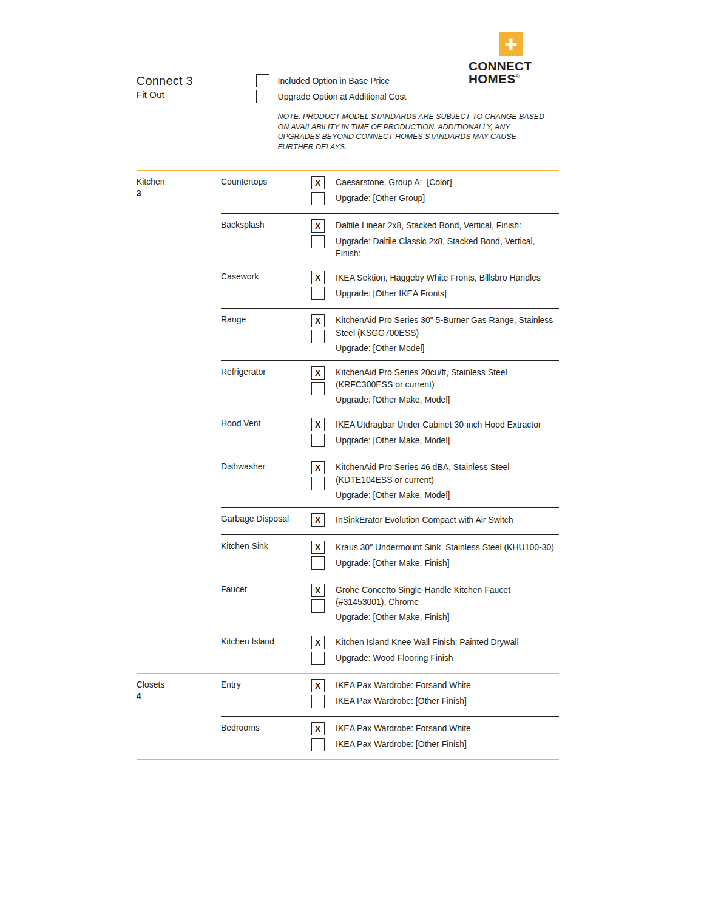Connect 3
Fit Out
Included Option in Base Price
Upgrade Option at Additional Cost
NOTE: PRODUCT MODEL STANDARDS ARE SUBJECT TO CHANGE BASED ON AVAILABILITY IN TIME OF PRODUCTION. ADDITIONALLY, ANY UPGRADES BEYOND CONNECT HOMES STANDARDS MAY CAUSE FURTHER DELAYS.
CONNECT
HOMES®
| Kitchen 3 | Countertops | X | Caesarstone, Group A: [Color] Upgrade: [Other Group] |
| Backsplash | X | Daltile Linear 2x8, Stacked Bond, Vertical, Finish: Upgrade: Daltile Classic 2x8, Stacked Bond, Vertical, Finish: |
| Casework | X | IKEA Sektion, Häggeby White Fronts, Billsbro Handles Upgrade: [Other IKEA Fronts] |
| Range | X | KitchenAid Pro Series 30" 5-Burner Gas Range, Stainless Steel (KSGG700ESS) Upgrade: [Other Model] |
| Refrigerator | X | KitchenAid Pro Series 20cu/ft, Stainless Steel (KRFC300ESS or current) Upgrade: [Other Make, Model] |
| Hood Vent | X | IKEA Utdragbar Under Cabinet 30-inch Hood Extractor Upgrade: [Other Make, Model] |
| Dishwasher | X | KitchenAid Pro Series 46 dBA, Stainless Steel (KDTE104ESS or current) Upgrade: [Other Make, Model] |
| Garbage Disposal | X | InSinkErator Evolution Compact with Air Switch |
| Kitchen Sink | X | Kraus 30" Undermount Sink, Stainless Steel (KHU100-30) Upgrade: [Other Make, Finish] |
| Faucet | X | Grohe Concetto Single-Handle Kitchen Faucet (#31453001), Chrome Upgrade: [Other Make, Finish] |
| Kitchen Island | X | Kitchen Island Knee Wall Finish: Painted Drywall Upgrade: Wood Flooring Finish |
| Closets 4 | Entry | X | IKEA Pax Wardrobe: Forsand White IKEA Pax Wardrobe: [Other Finish] |
| Bedrooms | X | IKEA Pax Wardrobe: Forsand White IKEA Pax Wardrobe: [Other Finish] |